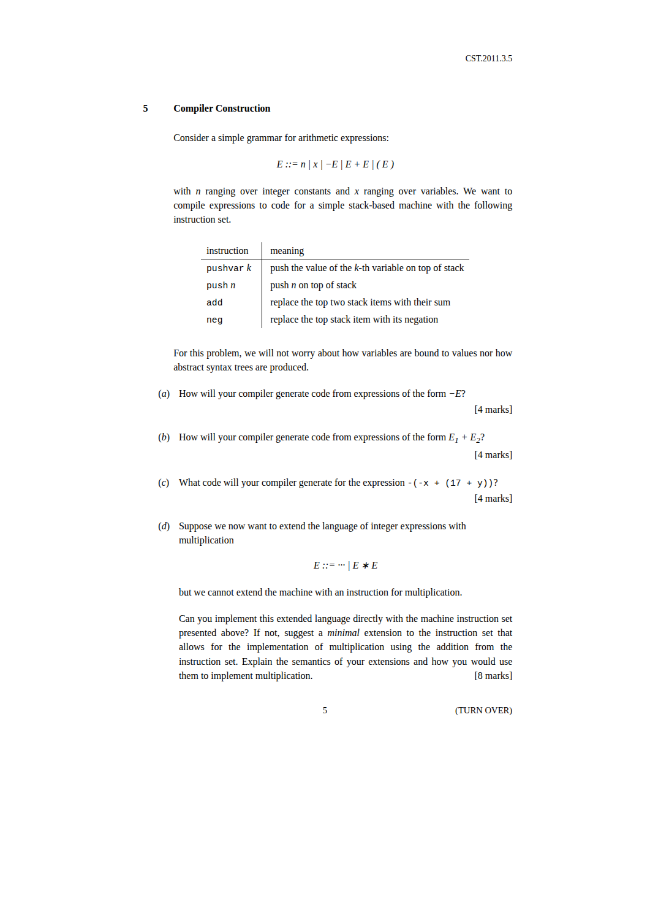CST.2011.3.5
5 Compiler Construction
Consider a simple grammar for arithmetic expressions:
E ::= n | x | −E | E + E | ( E )
with n ranging over integer constants and x ranging over variables. We want to compile expressions to code for a simple stack-based machine with the following instruction set.
| instruction | meaning |
| --- | --- |
| pushvar k | push the value of the k -th variable on top of stack |
| push n | push n on top of stack |
| add | replace the top two stack items with their sum |
| neg | replace the top stack item with its negation |
For this problem, we will not worry about how variables are bound to values nor how abstract syntax trees are produced.
(a) How will your compiler generate code from expressions of the form −E? [4 marks]
(b) How will your compiler generate code from expressions of the form E1 + E2? [4 marks]
(c) What code will your compiler generate for the expression -(-x + (17 + y))? [4 marks]
(d) Suppose we now want to extend the language of integer expressions with multiplication
E ::= ··· | E ∗ E
but we cannot extend the machine with an instruction for multiplication.
Can you implement this extended language directly with the machine instruction set presented above? If not, suggest a minimal extension to the instruction set that allows for the implementation of multiplication using the addition from the instruction set. Explain the semantics of your extensions and how you would use them to implement multiplication. [8 marks]
5
(TURN OVER)